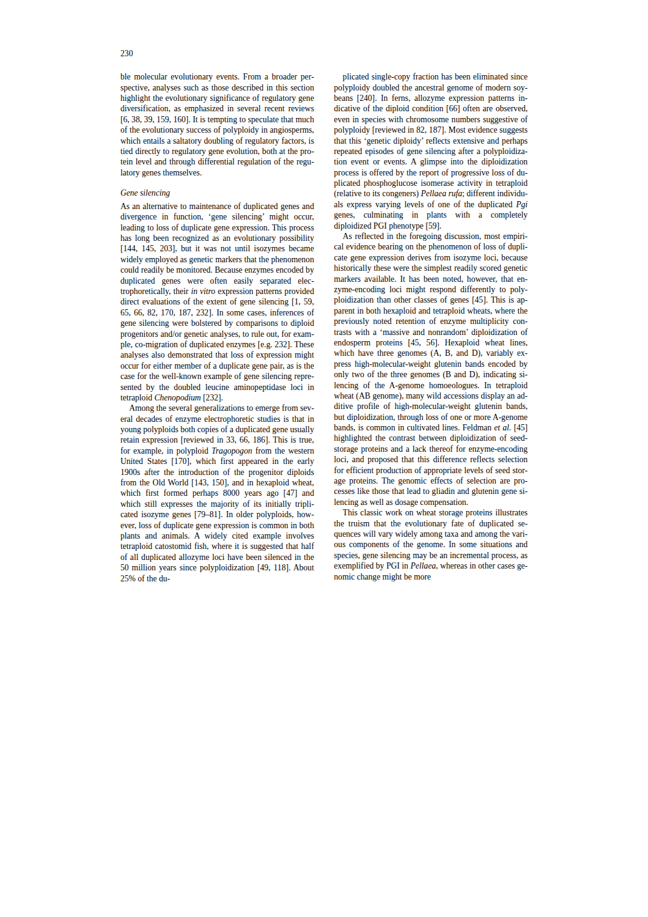230
ble molecular evolutionary events. From a broader perspective, analyses such as those described in this section highlight the evolutionary significance of regulatory gene diversification, as emphasized in several recent reviews [6, 38, 39, 159, 160]. It is tempting to speculate that much of the evolutionary success of polyploidy in angiosperms, which entails a saltatory doubling of regulatory factors, is tied directly to regulatory gene evolution, both at the protein level and through differential regulation of the regulatory genes themselves.
Gene silencing
As an alternative to maintenance of duplicated genes and divergence in function, ‘gene silencing’ might occur, leading to loss of duplicate gene expression. This process has long been recognized as an evolutionary possibility [144, 145, 203], but it was not until isozymes became widely employed as genetic markers that the phenomenon could readily be monitored. Because enzymes encoded by duplicated genes were often easily separated electrophoretically, their in vitro expression patterns provided direct evaluations of the extent of gene silencing [1, 59, 65, 66, 82, 170, 187, 232]. In some cases, inferences of gene silencing were bolstered by comparisons to diploid progenitors and/or genetic analyses, to rule out, for example, co-migration of duplicated enzymes [e.g. 232]. These analyses also demonstrated that loss of expression might occur for either member of a duplicate gene pair, as is the case for the well-known example of gene silencing represented by the doubled leucine aminopeptidase loci in tetraploid Chenopodium [232].
Among the several generalizations to emerge from several decades of enzyme electrophoretic studies is that in young polyploids both copies of a duplicated gene usually retain expression [reviewed in 33, 66, 186]. This is true, for example, in polyploid Tragopogon from the western United States [170], which first appeared in the early 1900s after the introduction of the progenitor diploids from the Old World [143, 150], and in hexaploid wheat, which first formed perhaps 8000 years ago [47] and which still expresses the majority of its initially triplicated isozyme genes [79–81]. In older polyploids, however, loss of duplicate gene expression is common in both plants and animals. A widely cited example involves tetraploid catostomid fish, where it is suggested that half of all duplicated allozyme loci have been silenced in the 50 million years since polyploidization [49, 118]. About 25% of the du-
plicated single-copy fraction has been eliminated since polyploidy doubled the ancestral genome of modern soybeans [240]. In ferns, allozyme expression patterns indicative of the diploid condition [66] often are observed, even in species with chromosome numbers suggestive of polyploidy [reviewed in 82, 187]. Most evidence suggests that this ‘genetic diploidy’ reflects extensive and perhaps repeated episodes of gene silencing after a polyploidization event or events. A glimpse into the diploidization process is offered by the report of progressive loss of duplicated phosphoglucose isomerase activity in tetraploid (relative to its congeners) Pellaea rufa; different individuals express varying levels of one of the duplicated Pgi genes, culminating in plants with a completely diploidized PGI phenotype [59].
As reflected in the foregoing discussion, most empirical evidence bearing on the phenomenon of loss of duplicate gene expression derives from isozyme loci, because historically these were the simplest readily scored genetic markers available. It has been noted, however, that enzyme-encoding loci might respond differently to polyploidization than other classes of genes [45]. This is apparent in both hexaploid and tetraploid wheats, where the previously noted retention of enzyme multiplicity contrasts with a ‘massive and nonrandom’ diploidization of endosperm proteins [45, 56]. Hexaploid wheat lines, which have three genomes (A, B, and D), variably express high-molecular-weight glutenin bands encoded by only two of the three genomes (B and D), indicating silencing of the A-genome homoeologues. In tetraploid wheat (AB genome), many wild accessions display an additive profile of high-molecular-weight glutenin bands, but diploidization, through loss of one or more A-genome bands, is common in cultivated lines. Feldman et al. [45] highlighted the contrast between diploidization of seed-storage proteins and a lack thereof for enzyme-encoding loci, and proposed that this difference reflects selection for efficient production of appropriate levels of seed storage proteins. The genomic effects of selection are processes like those that lead to gliadin and glutenin gene silencing as well as dosage compensation.
This classic work on wheat storage proteins illustrates the truism that the evolutionary fate of duplicated sequences will vary widely among taxa and among the various components of the genome. In some situations and species, gene silencing may be an incremental process, as exemplified by PGI in Pellaea, whereas in other cases genomic change might be more